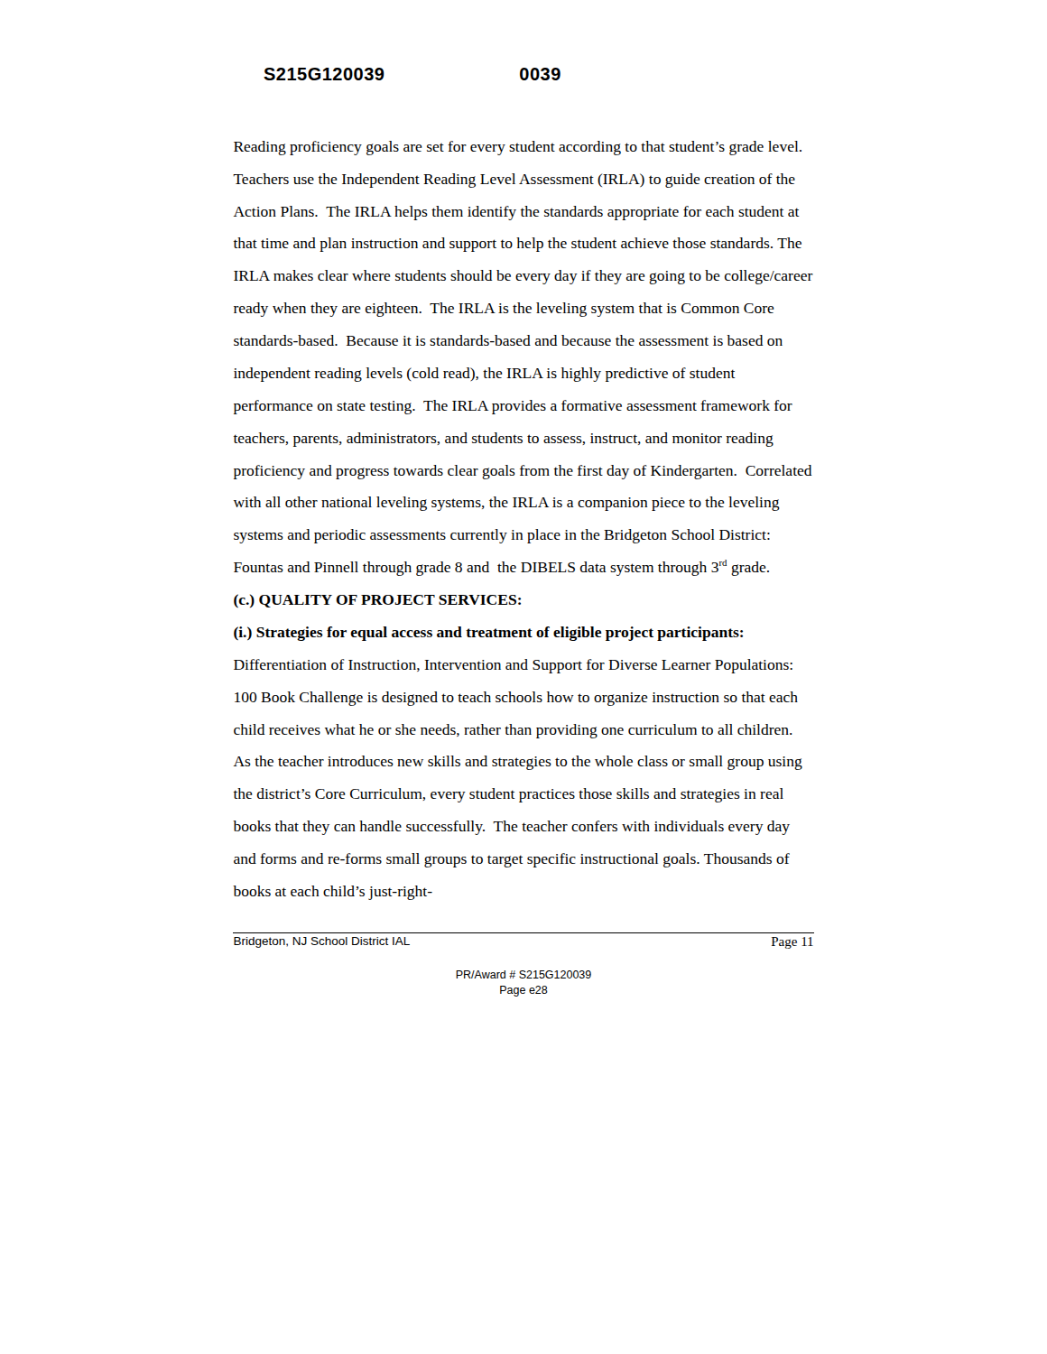S215G120039 0039
Reading proficiency goals are set for every student according to that student’s grade level. Teachers use the Independent Reading Level Assessment (IRLA) to guide creation of the Action Plans. The IRLA helps them identify the standards appropriate for each student at that time and plan instruction and support to help the student achieve those standards. The IRLA makes clear where students should be every day if they are going to be college/career ready when they are eighteen. The IRLA is the leveling system that is Common Core standards-based. Because it is standards-based and because the assessment is based on independent reading levels (cold read), the IRLA is highly predictive of student performance on state testing. The IRLA provides a formative assessment framework for teachers, parents, administrators, and students to assess, instruct, and monitor reading proficiency and progress towards clear goals from the first day of Kindergarten. Correlated with all other national leveling systems, the IRLA is a companion piece to the leveling systems and periodic assessments currently in place in the Bridgeton School District: Fountas and Pinnell through grade 8 and the DIBELS data system through 3rd grade.
(c.) QUALITY OF PROJECT SERVICES:
(i.) Strategies for equal access and treatment of eligible project participants:
Differentiation of Instruction, Intervention and Support for Diverse Learner Populations:
100 Book Challenge is designed to teach schools how to organize instruction so that each child receives what he or she needs, rather than providing one curriculum to all children. As the teacher introduces new skills and strategies to the whole class or small group using the district’s Core Curriculum, every student practices those skills and strategies in real books that they can handle successfully. The teacher confers with individuals every day and forms and re-forms small groups to target specific instructional goals. Thousands of books at each child’s just-right-
Bridgeton, NJ School District IAL
Page 11
PR/Award # S215G120039
Page e28